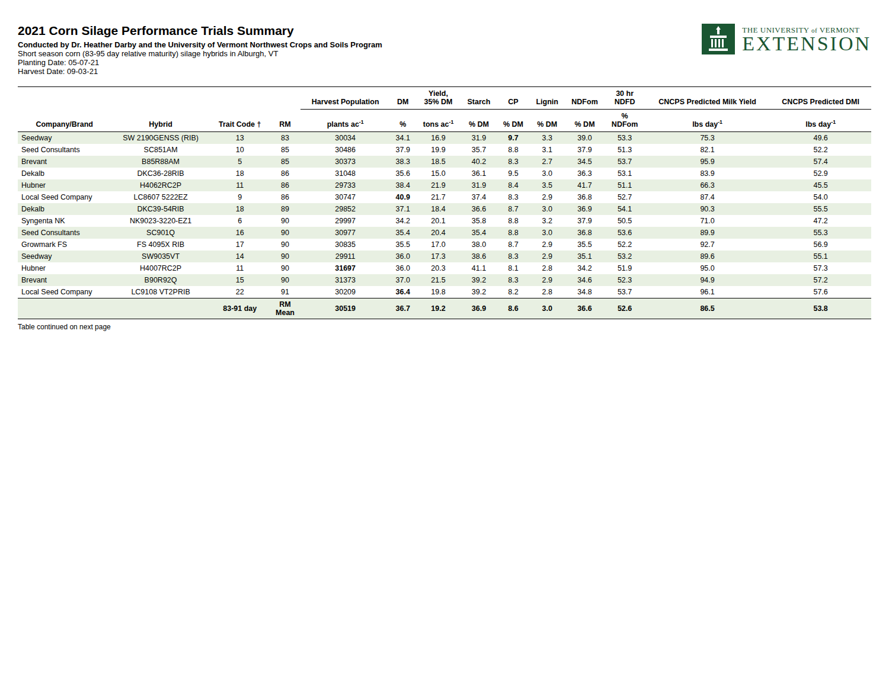2021 Corn Silage Performance Trials Summary
Conducted by Dr. Heather Darby and the University of Vermont Northwest Crops and Soils Program
Short season corn (83-95 day relative maturity) silage hybrids in Alburgh, VT
Planting Date: 05-07-21
Harvest Date: 09-03-21
THE UNIVERSITY of VERMONT
EXTENSION
| Company/Brand | Hybrid | Trait Code † | RM | Harvest Population | DM | Yield, 35% DM | Starch | CP | Lignin | NDFom | 30 hr NDFD | CNCPS Predicted Milk Yield | CNCPS Predicted DMI |
| --- | --- | --- | --- | --- | --- | --- | --- | --- | --- | --- | --- | --- | --- |
| plants ac -1 | % | tons ac -1 | % DM | % DM | % DM | % DM | % NDFom | lbs day -1 | lbs day -1 |
| Seedway | SW 2190GENSS (RIB) | 13 | 83 | 30034 | 34.1 | 16.9 | 31.9 | 9.7 | 3.3 | 39.0 | 53.3 | 75.3 | 49.6 |
| Seed Consultants | SC851AM | 10 | 85 | 30486 | 37.9 | 19.9 | 35.7 | 8.8 | 3.1 | 37.9 | 51.3 | 82.1 | 52.2 |
| Brevant | B85R88AM | 5 | 85 | 30373 | 38.3 | 18.5 | 40.2 | 8.3 | 2.7 | 34.5 | 53.7 | 95.9 | 57.4 |
| Dekalb | DKC36-28RIB | 18 | 86 | 31048 | 35.6 | 15.0 | 36.1 | 9.5 | 3.0 | 36.3 | 53.1 | 83.9 | 52.9 |
| Hubner | H4062RC2P | 11 | 86 | 29733 | 38.4 | 21.9 | 31.9 | 8.4 | 3.5 | 41.7 | 51.1 | 66.3 | 45.5 |
| Local Seed Company | LC8607 5222EZ | 9 | 86 | 30747 | 40.9 | 21.7 | 37.4 | 8.3 | 2.9 | 36.8 | 52.7 | 87.4 | 54.0 |
| Dekalb | DKC39-54RIB | 18 | 89 | 29852 | 37.1 | 18.4 | 36.6 | 8.7 | 3.0 | 36.9 | 54.1 | 90.3 | 55.5 |
| Syngenta NK | NK9023-3220-EZ1 | 6 | 90 | 29997 | 34.2 | 20.1 | 35.8 | 8.8 | 3.2 | 37.9 | 50.5 | 71.0 | 47.2 |
| Seed Consultants | SC901Q | 16 | 90 | 30977 | 35.4 | 20.4 | 35.4 | 8.8 | 3.0 | 36.8 | 53.6 | 89.9 | 55.3 |
| Growmark FS | FS 4095X RIB | 17 | 90 | 30835 | 35.5 | 17.0 | 38.0 | 8.7 | 2.9 | 35.5 | 52.2 | 92.7 | 56.9 |
| Seedway | SW9035VT | 14 | 90 | 29911 | 36.0 | 17.3 | 38.6 | 8.3 | 2.9 | 35.1 | 53.2 | 89.6 | 55.1 |
| Hubner | H4007RC2P | 11 | 90 | 31697 | 36.0 | 20.3 | 41.1 | 8.1 | 2.8 | 34.2 | 51.9 | 95.0 | 57.3 |
| Brevant | B90R92Q | 15 | 90 | 31373 | 37.0 | 21.5 | 39.2 | 8.3 | 2.9 | 34.6 | 52.3 | 94.9 | 57.2 |
| Local Seed Company | LC9108 VT2PRIB | 22 | 91 | 30209 | 36.4 | 19.8 | 39.2 | 8.2 | 2.8 | 34.8 | 53.7 | 96.1 | 57.6 |
| | | 83-91 day | RM Mean | 30519 | 36.7 | 19.2 | 36.9 | 8.6 | 3.0 | 36.6 | 52.6 | 86.5 | 53.8 |
Table continued on next page